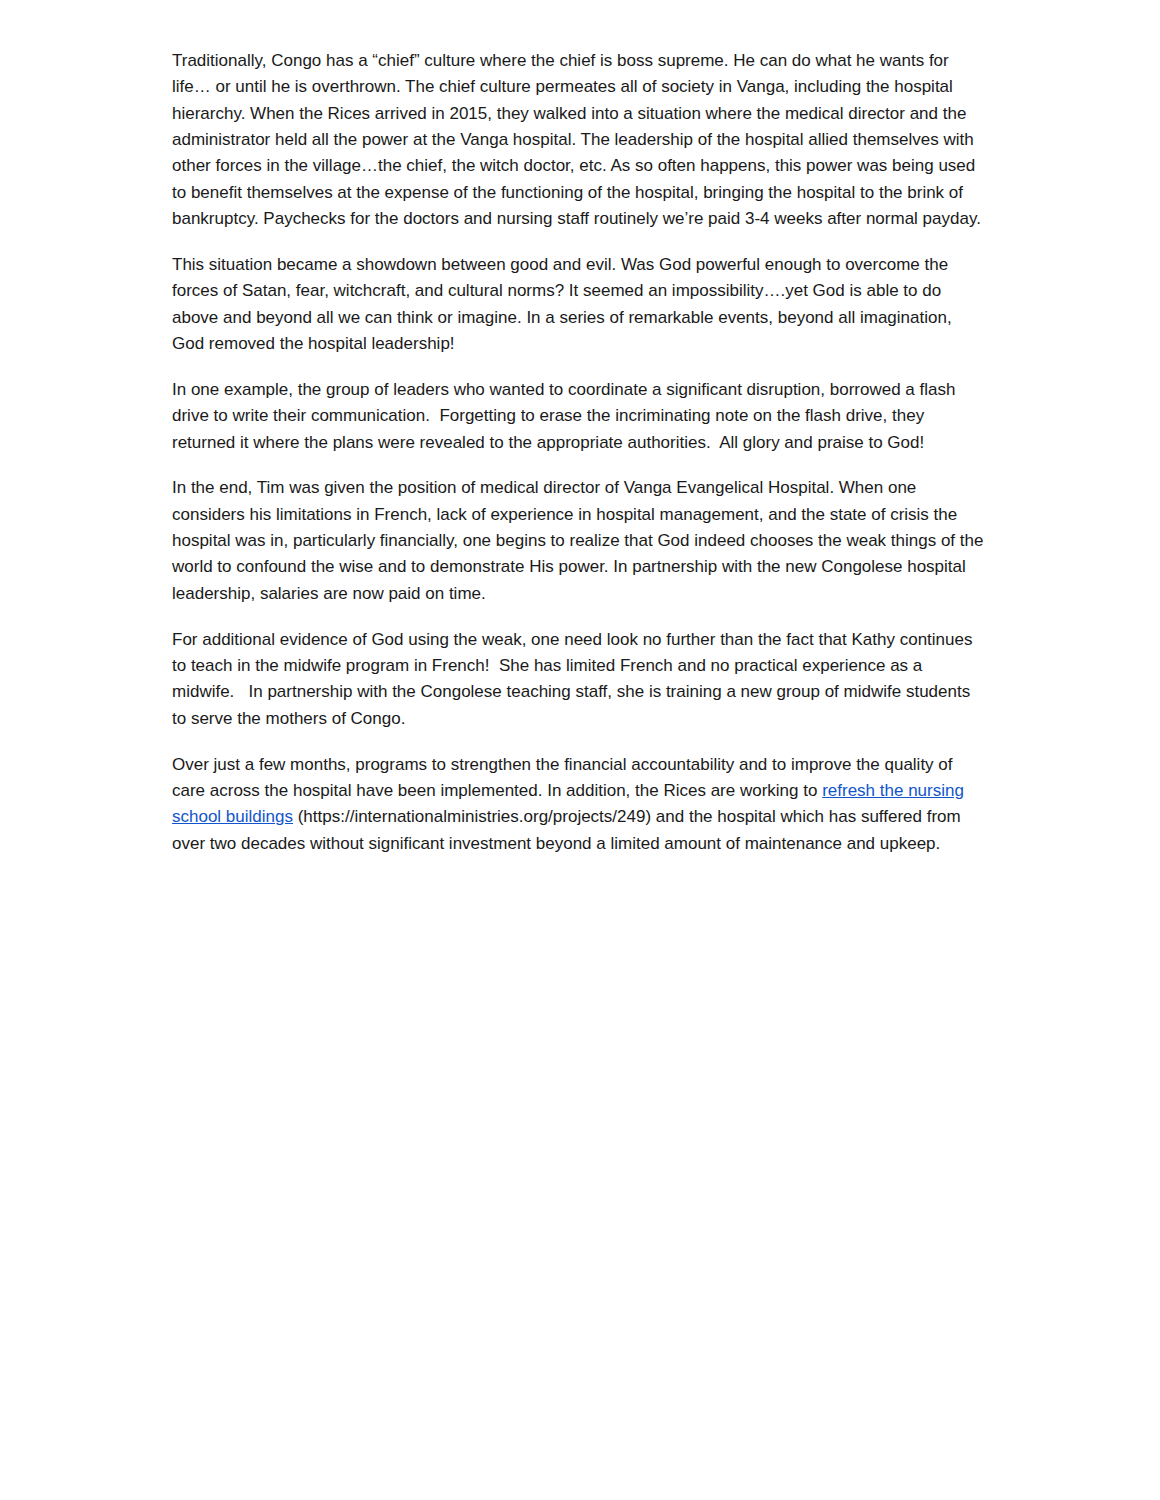Traditionally, Congo has a “chief” culture where the chief is boss supreme. He can do what he wants for life… or until he is overthrown. The chief culture permeates all of society in Vanga, including the hospital hierarchy. When the Rices arrived in 2015, they walked into a situation where the medical director and the administrator held all the power at the Vanga hospital. The leadership of the hospital allied themselves with other forces in the village…the chief, the witch doctor, etc. As so often happens, this power was being used to benefit themselves at the expense of the functioning of the hospital, bringing the hospital to the brink of bankruptcy. Paychecks for the doctors and nursing staff routinely we’re paid 3-4 weeks after normal payday.
This situation became a showdown between good and evil. Was God powerful enough to overcome the forces of Satan, fear, witchcraft, and cultural norms? It seemed an impossibility….yet God is able to do above and beyond all we can think or imagine. In a series of remarkable events, beyond all imagination, God removed the hospital leadership!
In one example, the group of leaders who wanted to coordinate a significant disruption, borrowed a flash drive to write their communication. Forgetting to erase the incriminating note on the flash drive, they returned it where the plans were revealed to the appropriate authorities. All glory and praise to God!
In the end, Tim was given the position of medical director of Vanga Evangelical Hospital. When one considers his limitations in French, lack of experience in hospital management, and the state of crisis the hospital was in, particularly financially, one begins to realize that God indeed chooses the weak things of the world to confound the wise and to demonstrate His power. In partnership with the new Congolese hospital leadership, salaries are now paid on time.
For additional evidence of God using the weak, one need look no further than the fact that Kathy continues to teach in the midwife program in French! She has limited French and no practical experience as a midwife. In partnership with the Congolese teaching staff, she is training a new group of midwife students to serve the mothers of Congo.
Over just a few months, programs to strengthen the financial accountability and to improve the quality of care across the hospital have been implemented. In addition, the Rices are working to refresh the nursing school buildings (https://internationalministries.org/projects/249) and the hospital which has suffered from over two decades without significant investment beyond a limited amount of maintenance and upkeep.